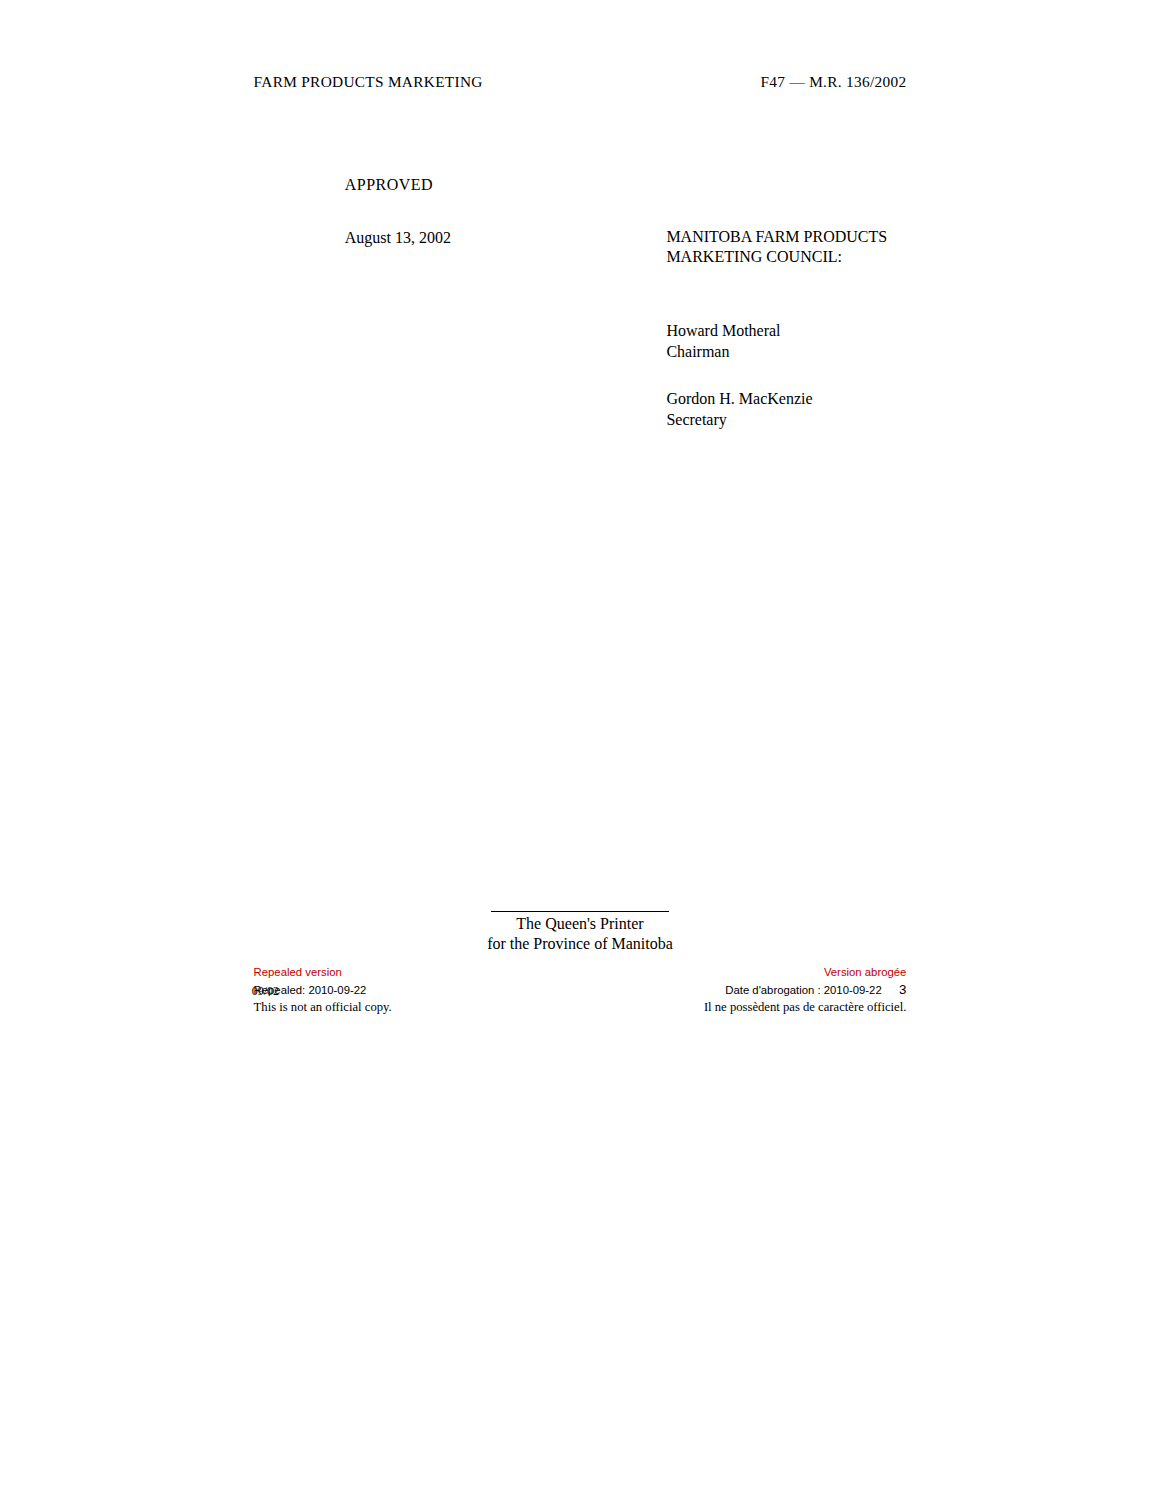Farm Products Marketing
F47 — M.R. 136/2002
APPROVED
August 13, 2002
MANITOBA FARM PRODUCTS
MARKETING COUNCIL:
Howard Motheral
Chairman
Gordon H. MacKenzie
Secretary
The Queen's Printer
for the Province of Manitoba
Repealed version
Version abrogée
09/02 Repealed: 2010-09-22
Date d'abrogation : 2010-09-223
This is not an official copy.
Il ne possèdent pas de caractère officiel.